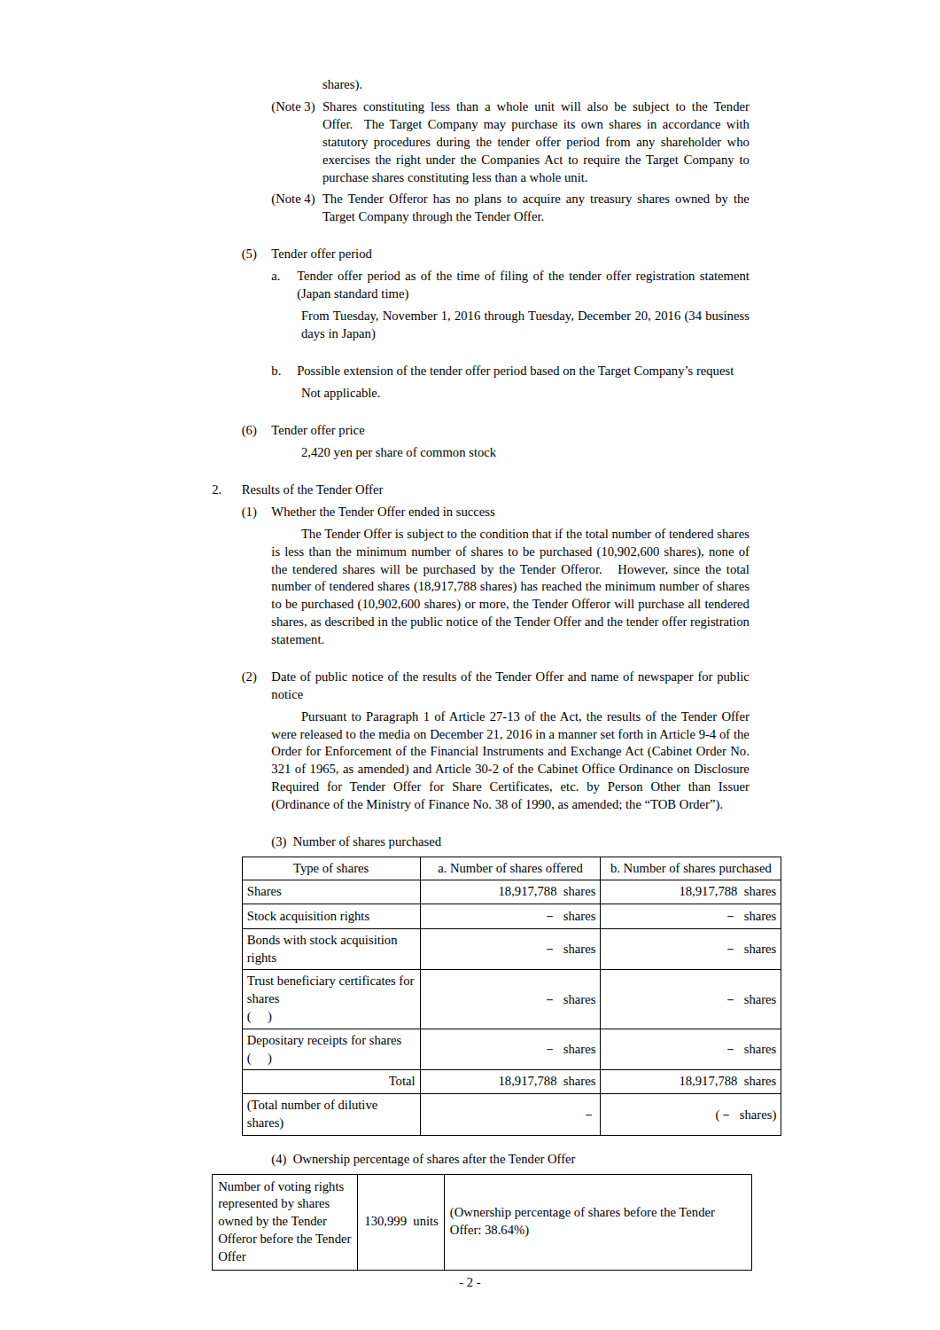shares).
(Note 3) Shares constituting less than a whole unit will also be subject to the Tender Offer. The Target Company may purchase its own shares in accordance with statutory procedures during the tender offer period from any shareholder who exercises the right under the Companies Act to require the Target Company to purchase shares constituting less than a whole unit.
(Note 4) The Tender Offeror has no plans to acquire any treasury shares owned by the Target Company through the Tender Offer.
(5) Tender offer period
a. Tender offer period as of the time of filing of the tender offer registration statement (Japan standard time)
From Tuesday, November 1, 2016 through Tuesday, December 20, 2016 (34 business days in Japan)
b. Possible extension of the tender offer period based on the Target Company’s request
Not applicable.
(6) Tender offer price
2,420 yen per share of common stock
2. Results of the Tender Offer
(1) Whether the Tender Offer ended in success
The Tender Offer is subject to the condition that if the total number of tendered shares is less than the minimum number of shares to be purchased (10,902,600 shares), none of the tendered shares will be purchased by the Tender Offeror. However, since the total number of tendered shares (18,917,788 shares) has reached the minimum number of shares to be purchased (10,902,600 shares) or more, the Tender Offeror will purchase all tendered shares, as described in the public notice of the Tender Offer and the tender offer registration statement.
(2) Date of public notice of the results of the Tender Offer and name of newspaper for public notice
Pursuant to Paragraph 1 of Article 27-13 of the Act, the results of the Tender Offer were released to the media on December 21, 2016 in a manner set forth in Article 9-4 of the Order for Enforcement of the Financial Instruments and Exchange Act (Cabinet Order No. 321 of 1965, as amended) and Article 30-2 of the Cabinet Office Ordinance on Disclosure Required for Tender Offer for Share Certificates, etc. by Person Other than Issuer (Ordinance of the Ministry of Finance No. 38 of 1990, as amended; the “TOB Order”).
(3) Number of shares purchased
| Type of shares | a. Number of shares offered | b. Number of shares purchased |
| --- | --- | --- |
| Shares | 18,917,788 shares | 18,917,788 shares |
| Stock acquisition rights | － shares | － shares |
| Bonds with stock acquisition rights | － shares | － shares |
| Trust beneficiary certificates for shares ( ) | － shares | － shares |
| Depositary receipts for shares ( ) | － shares | － shares |
| Total | 18,917,788 shares | 18,917,788 shares |
| (Total number of dilutive shares) | － | ( － shares) |
(4) Ownership percentage of shares after the Tender Offer
| Number of voting rights represented by shares owned by the Tender Offeror before the Tender Offer | 130,999 units | (Ownership percentage of shares before the Tender Offer: 38.64%) |
- 2 -